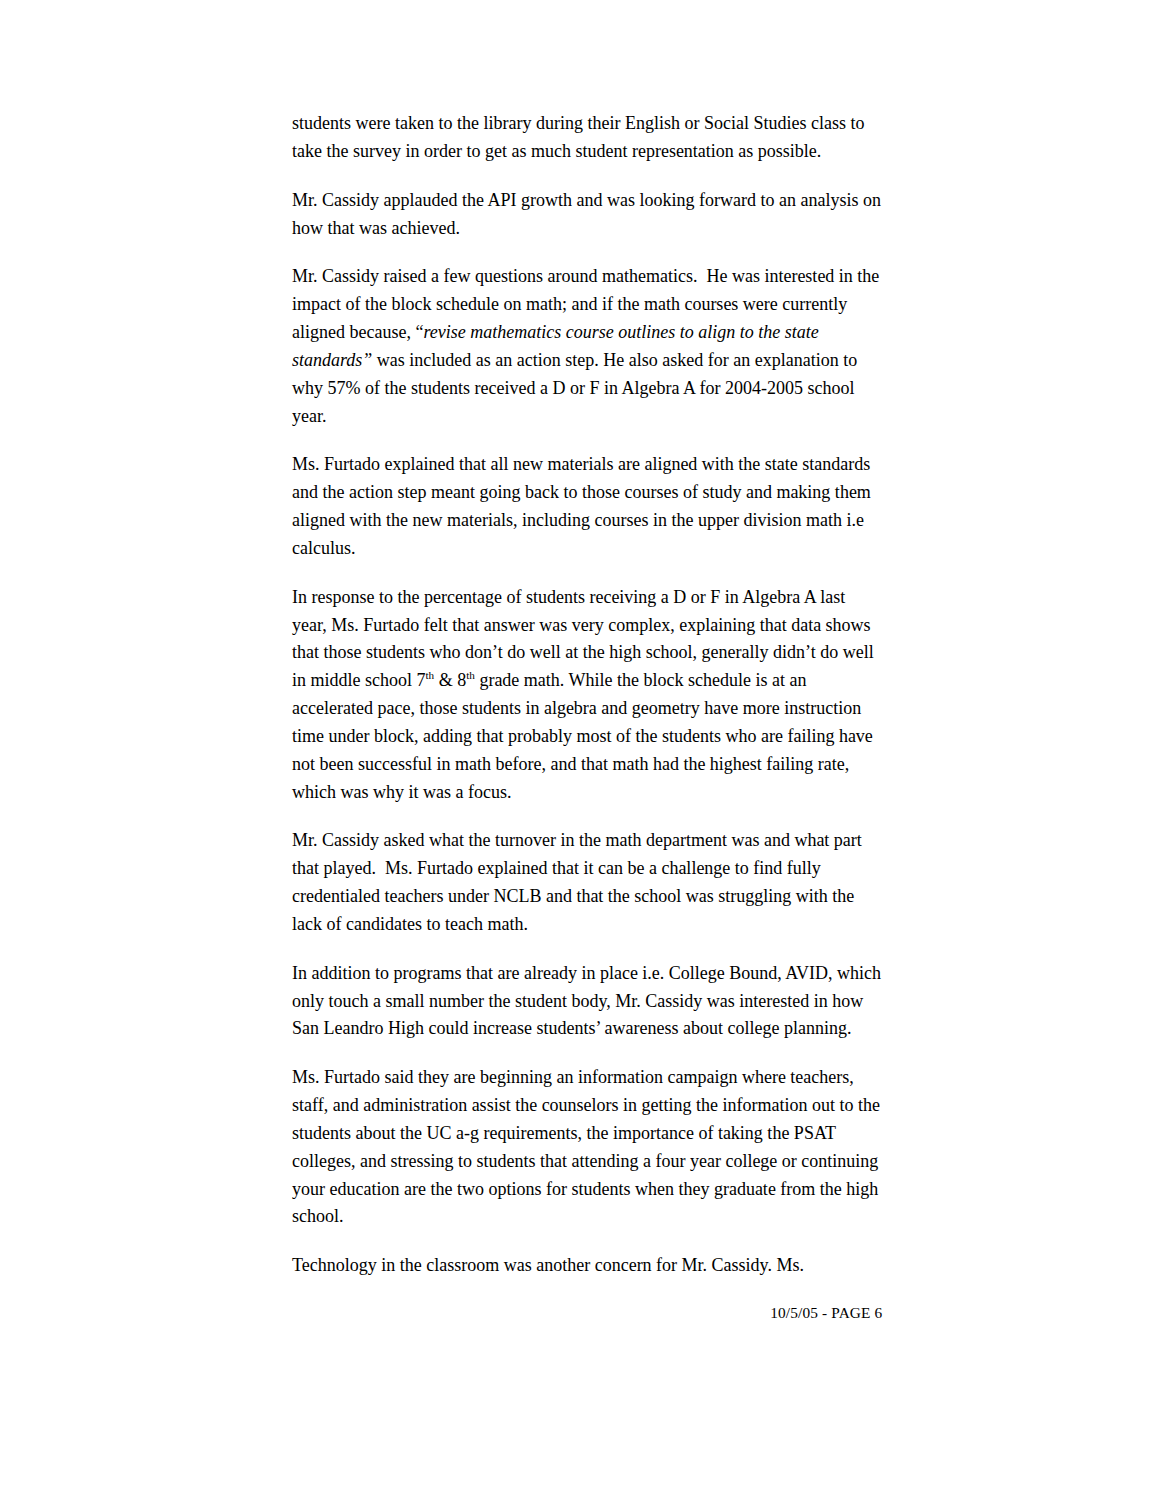students were taken to the library during their English or Social Studies class to take the survey in order to get as much student representation as possible.
Mr. Cassidy applauded the API growth and was looking forward to an analysis on how that was achieved.
Mr. Cassidy raised a few questions around mathematics. He was interested in the impact of the block schedule on math; and if the math courses were currently aligned because, “revise mathematics course outlines to align to the state standards” was included as an action step. He also asked for an explanation to why 57% of the students received a D or F in Algebra A for 2004-2005 school year.
Ms. Furtado explained that all new materials are aligned with the state standards and the action step meant going back to those courses of study and making them aligned with the new materials, including courses in the upper division math i.e calculus.
In response to the percentage of students receiving a D or F in Algebra A last year, Ms. Furtado felt that answer was very complex, explaining that data shows that those students who don’t do well at the high school, generally didn’t do well in middle school 7th & 8th grade math. While the block schedule is at an accelerated pace, those students in algebra and geometry have more instruction time under block, adding that probably most of the students who are failing have not been successful in math before, and that math had the highest failing rate, which was why it was a focus.
Mr. Cassidy asked what the turnover in the math department was and what part that played. Ms. Furtado explained that it can be a challenge to find fully credentialed teachers under NCLB and that the school was struggling with the lack of candidates to teach math.
In addition to programs that are already in place i.e. College Bound, AVID, which only touch a small number the student body, Mr. Cassidy was interested in how San Leandro High could increase students’ awareness about college planning.
Ms. Furtado said they are beginning an information campaign where teachers, staff, and administration assist the counselors in getting the information out to the students about the UC a-g requirements, the importance of taking the PSAT colleges, and stressing to students that attending a four year college or continuing your education are the two options for students when they graduate from the high school.
Technology in the classroom was another concern for Mr. Cassidy. Ms.
10/5/05 - PAGE 6